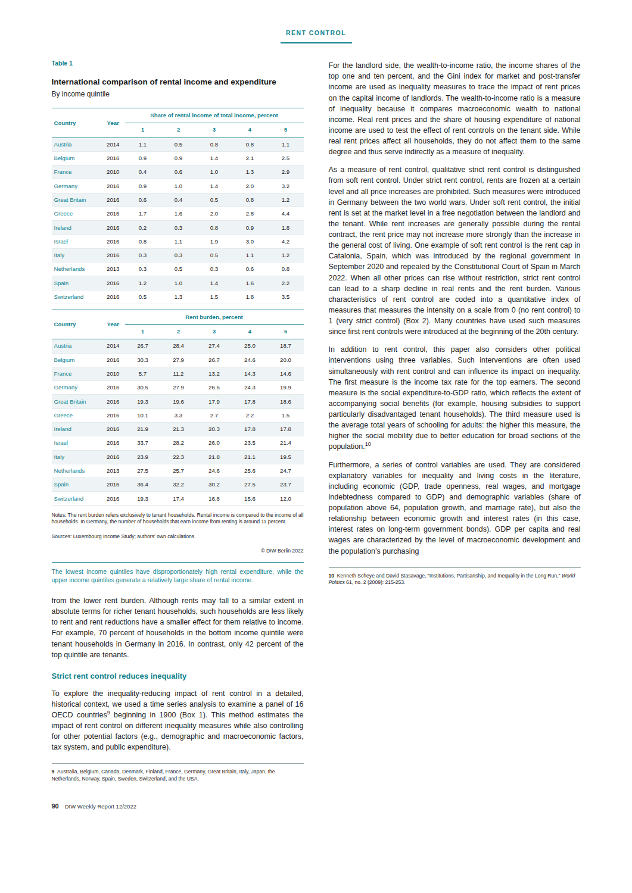Rent control
Table 1
International comparison of rental income and expenditure
By income quintile
| Country | Year | Share of rental income of total income, percent |
| --- | --- | --- |
| 1 | 2 | 3 | 4 | 5 |
| Austria | 2014 | 1.1 | 0.5 | 0.8 | 0.8 | 1.1 |
| Belgium | 2016 | 0.9 | 0.9 | 1.4 | 2.1 | 2.5 |
| France | 2010 | 0.4 | 0.6 | 1.0 | 1.3 | 2.9 |
| Germany | 2016 | 0.9 | 1.0 | 1.4 | 2.0 | 3.2 |
| Great Britain | 2016 | 0.6 | 0.4 | 0.5 | 0.8 | 1.2 |
| Greece | 2016 | 1.7 | 1.6 | 2.0 | 2.8 | 4.4 |
| Ireland | 2016 | 0.2 | 0.3 | 0.8 | 0.9 | 1.8 |
| Israel | 2016 | 0.8 | 1.1 | 1.9 | 3.0 | 4.2 |
| Italy | 2016 | 0.3 | 0.3 | 0.5 | 1.1 | 1.2 |
| Netherlands | 2013 | 0.3 | 0.5 | 0.3 | 0.6 | 0.8 |
| Spain | 2016 | 1.2 | 1.0 | 1.4 | 1.6 | 2.2 |
| Switzerland | 2016 | 0.5 | 1.3 | 1.5 | 1.8 | 3.5 |
| Country | Year | Rent burden, percent |
| 1 | 2 | 3 | 4 | 5 |
| Austria | 2014 | 26.7 | 28.4 | 27.4 | 25.0 | 18.7 |
| Belgium | 2016 | 30.3 | 27.9 | 26.7 | 24.6 | 20.0 |
| France | 2010 | 5.7 | 11.2 | 13.2 | 14.3 | 14.6 |
| Germany | 2016 | 30.5 | 27.9 | 26.5 | 24.3 | 19.9 |
| Great Britain | 2016 | 19.3 | 19.6 | 17.9 | 17.8 | 18.6 |
| Greece | 2016 | 10.1 | 3.3 | 2.7 | 2.2 | 1.5 |
| Ireland | 2016 | 21.9 | 21.3 | 20.3 | 17.8 | 17.8 |
| Israel | 2016 | 33.7 | 28.2 | 26.0 | 23.5 | 21.4 |
| Italy | 2016 | 23.9 | 22.3 | 21.8 | 21.1 | 19.5 |
| Netherlands | 2013 | 27.5 | 25.7 | 24.6 | 25.6 | 24.7 |
| Spain | 2016 | 36.4 | 32.2 | 30.2 | 27.5 | 23.7 |
| Switzerland | 2016 | 19.3 | 17.4 | 16.8 | 15.6 | 12.0 |
Notes: The rent burden refers exclusively to tenant households. Rental income is compared to the income of all households. In Germany, the number of households that earn income from renting is around 11 percent.
Sources: Luxembourg Income Study; authors' own calculations.
© DIW Berlin 2022
The lowest income quintiles have disproportionately high rental expenditure, while the upper income quintiles generate a relatively large share of rental income.
from the lower rent burden. Although rents may fall to a similar extent in absolute terms for richer tenant households, such households are less likely to rent and rent reductions have a smaller effect for them relative to income. For example, 70 percent of households in the bottom income quintile were tenant households in Germany in 2016. In contrast, only 42 percent of the top quintile are tenants.
Strict rent control reduces inequality
To explore the inequality-reducing impact of rent control in a detailed, historical context, we used a time series analysis to examine a panel of 16 OECD countries9 beginning in 1900 (Box 1). This method estimates the impact of rent control on different inequality measures while also controlling for other potential factors (e.g., demographic and macroeconomic factors, tax system, and public expenditure).
9 Australia, Belgium, Canada, Denmark, Finland, France, Germany, Great Britain, Italy, Japan, the Netherlands, Norway, Spain, Sweden, Switzerland, and the USA.
For the landlord side, the wealth-to-income ratio, the income shares of the top one and ten percent, and the Gini index for market and post-transfer income are used as inequality measures to trace the impact of rent prices on the capital income of landlords. The wealth-to-income ratio is a measure of inequality because it compares macroeconomic wealth to national income. Real rent prices and the share of housing expenditure of national income are used to test the effect of rent controls on the tenant side. While real rent prices affect all households, they do not affect them to the same degree and thus serve indirectly as a measure of inequality.
As a measure of rent control, qualitative strict rent control is distinguished from soft rent control. Under strict rent control, rents are frozen at a certain level and all price increases are prohibited. Such measures were introduced in Germany between the two world wars. Under soft rent control, the initial rent is set at the market level in a free negotiation between the landlord and the tenant. While rent increases are generally possible during the rental contract, the rent price may not increase more strongly than the increase in the general cost of living. One example of soft rent control is the rent cap in Catalonia, Spain, which was introduced by the regional government in September 2020 and repealed by the Constitutional Court of Spain in March 2022. When all other prices can rise without restriction, strict rent control can lead to a sharp decline in real rents and the rent burden. Various characteristics of rent control are coded into a quantitative index of measures that measures the intensity on a scale from 0 (no rent control) to 1 (very strict control) (Box 2). Many countries have used such measures since first rent controls were introduced at the beginning of the 20th century.
In addition to rent control, this paper also considers other political interventions using three variables. Such interventions are often used simultaneously with rent control and can influence its impact on inequality. The first measure is the income tax rate for the top earners. The second measure is the social expenditure-to-GDP ratio, which reflects the extent of accompanying social benefits (for example, housing subsidies to support particularly disadvantaged tenant households). The third measure used is the average total years of schooling for adults: the higher this measure, the higher the social mobility due to better education for broad sections of the population.10
Furthermore, a series of control variables are used. They are considered explanatory variables for inequality and living costs in the literature, including economic (GDP, trade openness, real wages, and mortgage indebtedness compared to GDP) and demographic variables (share of population above 64, population growth, and marriage rate), but also the relationship between economic growth and interest rates (in this case, interest rates on long-term government bonds). GDP per capita and real wages are characterized by the level of macroeconomic development and the population’s purchasing
10 Kenneth Scheye and David Stasavage, “Institutions, Partisanship, and Inequality in the Long Run,” World Politics 61, no. 2 (2009): 215-253.
90 DIW Weekly Report 12/2022